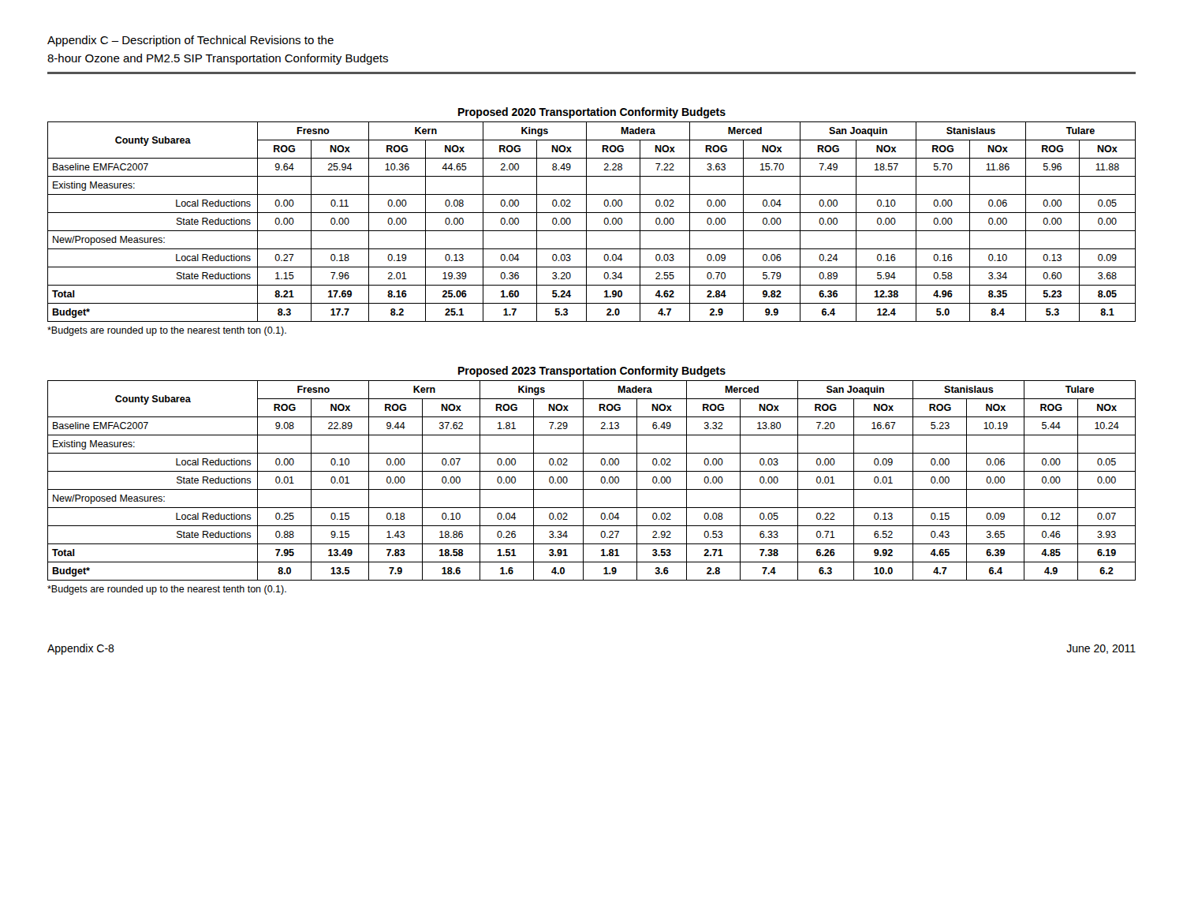Appendix C – Description of Technical Revisions to the
8-hour Ozone and PM2.5 SIP Transportation Conformity Budgets
Proposed 2020 Transportation Conformity Budgets
| County Subarea | Fresno | Kern | Kings | Madera | Merced | San Joaquin | Stanislaus | Tulare |
| --- | --- | --- | --- | --- | --- | --- | --- | --- |
| ROG | NOx | ROG | NOx | ROG | NOx | ROG | NOx | ROG | NOx | ROG | NOx | ROG | NOx | ROG | NOx |
| Baseline EMFAC2007 | 9.64 | 25.94 | 10.36 | 44.65 | 2.00 | 8.49 | 2.28 | 7.22 | 3.63 | 15.70 | 7.49 | 18.57 | 5.70 | 11.86 | 5.96 | 11.88 |
| Existing Measures: | | | | | | | | | | | | | | | | |
| Local Reductions | 0.00 | 0.11 | 0.00 | 0.08 | 0.00 | 0.02 | 0.00 | 0.02 | 0.00 | 0.04 | 0.00 | 0.10 | 0.00 | 0.06 | 0.00 | 0.05 |
| State Reductions | 0.00 | 0.00 | 0.00 | 0.00 | 0.00 | 0.00 | 0.00 | 0.00 | 0.00 | 0.00 | 0.00 | 0.00 | 0.00 | 0.00 | 0.00 | 0.00 |
| New/Proposed Measures: | | | | | | | | | | | | | | | | |
| Local Reductions | 0.27 | 0.18 | 0.19 | 0.13 | 0.04 | 0.03 | 0.04 | 0.03 | 0.09 | 0.06 | 0.24 | 0.16 | 0.16 | 0.10 | 0.13 | 0.09 |
| State Reductions | 1.15 | 7.96 | 2.01 | 19.39 | 0.36 | 3.20 | 0.34 | 2.55 | 0.70 | 5.79 | 0.89 | 5.94 | 0.58 | 3.34 | 0.60 | 3.68 |
| Total | 8.21 | 17.69 | 8.16 | 25.06 | 1.60 | 5.24 | 1.90 | 4.62 | 2.84 | 9.82 | 6.36 | 12.38 | 4.96 | 8.35 | 5.23 | 8.05 |
| Budget* | 8.3 | 17.7 | 8.2 | 25.1 | 1.7 | 5.3 | 2.0 | 4.7 | 2.9 | 9.9 | 6.4 | 12.4 | 5.0 | 8.4 | 5.3 | 8.1 |
*Budgets are rounded up to the nearest tenth ton (0.1).
Proposed 2023 Transportation Conformity Budgets
| County Subarea | Fresno | Kern | Kings | Madera | Merced | San Joaquin | Stanislaus | Tulare |
| --- | --- | --- | --- | --- | --- | --- | --- | --- |
| ROG | NOx | ROG | NOx | ROG | NOx | ROG | NOx | ROG | NOx | ROG | NOx | ROG | NOx | ROG | NOx |
| Baseline EMFAC2007 | 9.08 | 22.89 | 9.44 | 37.62 | 1.81 | 7.29 | 2.13 | 6.49 | 3.32 | 13.80 | 7.20 | 16.67 | 5.23 | 10.19 | 5.44 | 10.24 |
| Existing Measures: | | | | | | | | | | | | | | | | |
| Local Reductions | 0.00 | 0.10 | 0.00 | 0.07 | 0.00 | 0.02 | 0.00 | 0.02 | 0.00 | 0.03 | 0.00 | 0.09 | 0.00 | 0.06 | 0.00 | 0.05 |
| State Reductions | 0.01 | 0.01 | 0.00 | 0.00 | 0.00 | 0.00 | 0.00 | 0.00 | 0.00 | 0.00 | 0.01 | 0.01 | 0.00 | 0.00 | 0.00 | 0.00 |
| New/Proposed Measures: | | | | | | | | | | | | | | | | |
| Local Reductions | 0.25 | 0.15 | 0.18 | 0.10 | 0.04 | 0.02 | 0.04 | 0.02 | 0.08 | 0.05 | 0.22 | 0.13 | 0.15 | 0.09 | 0.12 | 0.07 |
| State Reductions | 0.88 | 9.15 | 1.43 | 18.86 | 0.26 | 3.34 | 0.27 | 2.92 | 0.53 | 6.33 | 0.71 | 6.52 | 0.43 | 3.65 | 0.46 | 3.93 |
| Total | 7.95 | 13.49 | 7.83 | 18.58 | 1.51 | 3.91 | 1.81 | 3.53 | 2.71 | 7.38 | 6.26 | 9.92 | 4.65 | 6.39 | 4.85 | 6.19 |
| Budget* | 8.0 | 13.5 | 7.9 | 18.6 | 1.6 | 4.0 | 1.9 | 3.6 | 2.8 | 7.4 | 6.3 | 10.0 | 4.7 | 6.4 | 4.9 | 6.2 |
*Budgets are rounded up to the nearest tenth ton (0.1).
Appendix C-8 June 20, 2011